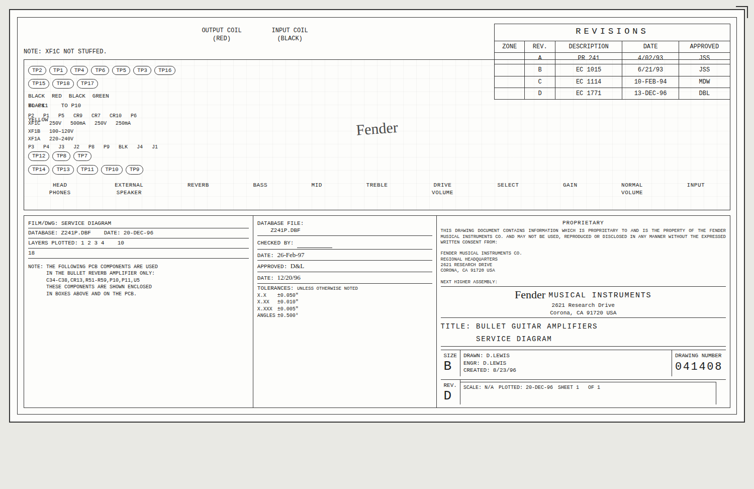REVISIONS
| ZONE | REV. | DESCRIPTION | DATE | APPROVED |
| --- | --- | --- | --- | --- |
| | A | PR 241 | 4/02/93 | JSS |
| | B | EC 1015 | 6/21/93 | JSS |
| | C | EC 1114 | 10-FEB-94 | MDW |
| | D | EC 1771 | 13-DEC-96 | DBL |
OUTPUT COIL(RED)
INPUT COIL(BLACK)
NOTE: XF1C NOT STUFFED.
Fender
TP2 TP1 TP4 TP6 TP5 TP3 TP16
TP15 TP18 TP17
BLACK RED BLACK GREEN
TO P11 TO P10
BLACK YELLOW
P2 P1 P5 CR9 CR7 CR10 P6
XF1C 250V 500mA 250V 250mA
XF1B 100–120V
XF1A 220–240V
P3 P4 J3 J2 P8 P9 BLK J4 J1
TP12 TP8 TP7
TP14 TP13 TP11 TP10 TP9
HEAD
PHONES EXTERNAL
SPEAKER REVERB BASS MID TREBLE DRIVE
VOLUME SELECT GAIN NORMAL
VOLUME INPUT
FILM/DWG: SERVICE DIAGRAM
DATABASE: Z241P.DBF DATE: 20-DEC-96
LAYERS PLOTTED: 1 2 3 4 10
18
NOTE: THE FOLLOWING PCB COMPONENTS ARE USED
IN THE BULLET REVERB AMPLIFIER ONLY:
C34-C38,CR13,R51-R59,P10,P11,U5
THESE COMPONENTS ARE SHOWN ENCLOSED
IN BOXES ABOVE AND ON THE PCB.
DATABASE FILE:
Z241P.DBF
CHECKED BY:
DATE: 26-Feb-97
APPROVED: D&L
DATE: 12/20/96
TOLERANCES: UNLESS OTHERWISE NOTED
| X.X | ±0.050" |
| X.XX | ±0.010" |
| X.XXX | ±0.005" |
| ANGLES | ±0.500° |
PROPRIETARY
THIS DRAWING DOCUMENT CONTAINS INFORMATION WHICH IS PROPRIETARY TO AND IS THE PROPERTY OF THE FENDER MUSICAL INSTRUMENTS CO. AND MAY NOT BE USED, REPRODUCED OR DISCLOSED IN ANY MANNER WITHOUT THE EXPRESSED WRITTEN CONSENT FROM:
FENDER MUSICAL INSTRUMENTS CO.
REGIONAL HEADQUARTERS
2621 RESEARCH DRIVE
CORONA, CA 91720 USA
NEXT HIGHER ASSEMBLY:
Fender MUSICAL INSTRUMENTS
2621 Research Drive
Corona, CA 91720 USA
TITLE: BULLET GUITAR AMPLIFIERS
SERVICE DIAGRAM
SIZE
B
DRAWN: D.LEWIS
ENGR: D.LEWIS
CREATED: 8/23/96
DRAWING NUMBER
041408
REV.
D
SCALE: N/A PLOTTED: 20-DEC-96 SHEET 1 OF 1